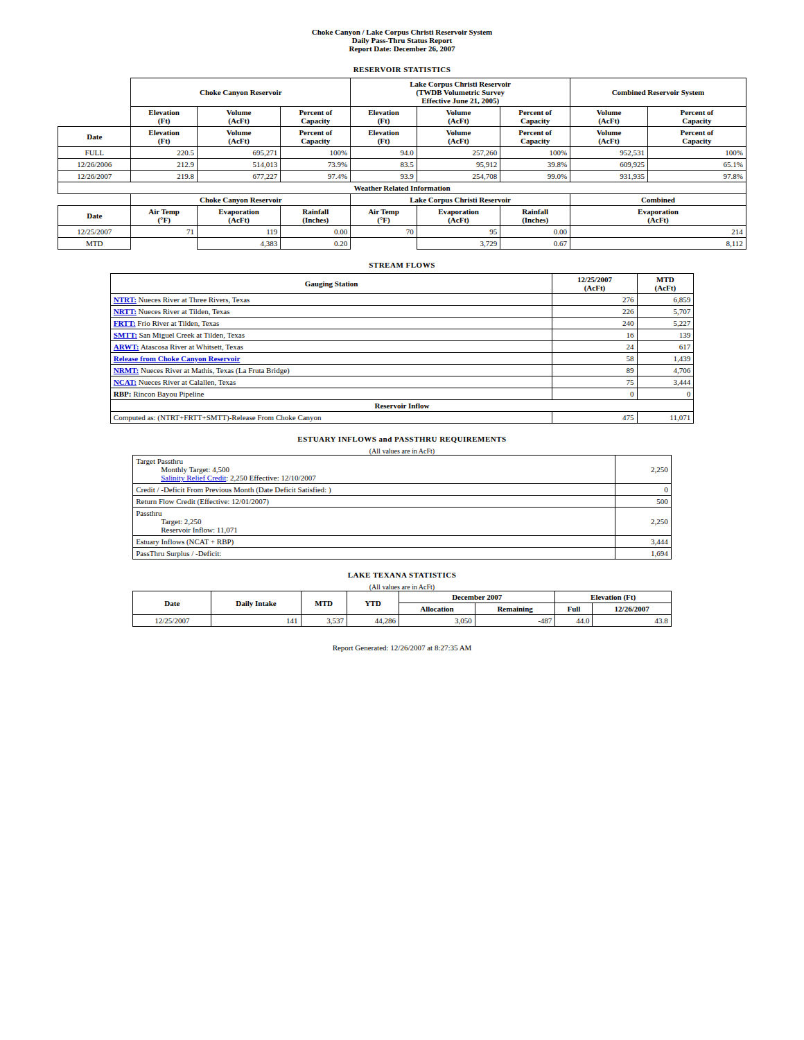Choke Canyon / Lake Corpus Christi Reservoir System
Daily Pass-Thru Status Report
Report Date: December 26, 2007
RESERVOIR STATISTICS
| | Choke Canyon Reservoir | Lake Corpus Christi Reservoir (TWDB Volumetric Survey Effective June 21, 2005) | Combined Reservoir System |
| --- | --- | --- | --- |
| Elevation (Ft) | Volume (AcFt) | Percent of Capacity | Elevation (Ft) | Volume (AcFt) | Percent of Capacity | Volume (AcFt) | Percent of Capacity |
| Date | Elevation (Ft) | Volume (AcFt) | Percent of Capacity | Elevation (Ft) | Volume (AcFt) | Percent of Capacity | Volume (AcFt) | Percent of Capacity |
| FULL | 220.5 | 695,271 | 100% | 94.0 | 257,260 | 100% | 952,531 | 100% |
| 12/26/2006 | 212.9 | 514,013 | 73.9% | 83.5 | 95,912 | 39.8% | 609,925 | 65.1% |
| 12/26/2007 | 219.8 | 677,227 | 97.4% | 93.9 | 254,708 | 99.0% | 931,935 | 97.8% |
| Weather Related Information |
| | Choke Canyon Reservoir | Lake Corpus Christi Reservoir | Combined |
| Date | Air Temp (°F) | Evaporation (AcFt) | Rainfall (Inches) | Air Temp (°F) | Evaporation (AcFt) | Rainfall (Inches) | Evaporation (AcFt) |
| 12/25/2007 | 71 | 119 | 0.00 | 70 | 95 | 0.00 | 214 |
| MTD | | 4,383 | 0.20 | | 3,729 | 0.67 | 8,112 |
STREAM FLOWS
| Gauging Station | 12/25/2007 (AcFt) | MTD (AcFt) |
| --- | --- | --- |
| NTRT: Nueces River at Three Rivers, Texas | 276 | 6,859 |
| NRTT: Nueces River at Tilden, Texas | 226 | 5,707 |
| FRTT: Frio River at Tilden, Texas | 240 | 5,227 |
| SMTT: San Miguel Creek at Tilden, Texas | 16 | 139 |
| ARWT: Atascosa River at Whitsett, Texas | 24 | 617 |
| Release from Choke Canyon Reservoir | 58 | 1,439 |
| NRMT: Nueces River at Mathis, Texas (La Fruta Bridge) | 89 | 4,706 |
| NCAT: Nueces River at Calallen, Texas | 75 | 3,444 |
| RBP: Rincon Bayou Pipeline | 0 | 0 |
| Reservoir Inflow |
| Computed as: (NTRT+FRTT+SMTT)-Release From Choke Canyon | 475 | 11,071 |
ESTUARY INFLOWS and PASSTHRU REQUIREMENTS
(All values are in AcFt)
| Target Passthru Monthly Target: 4,500 Salinity Relief Credit : 2,250 Effective: 12/10/2007 | 2,250 |
| Credit / -Deficit From Previous Month (Date Deficit Satisfied: ) | 0 |
| Return Flow Credit (Effective: 12/01/2007) | 500 |
| Passthru Target: 2,250 Reservoir Inflow: 11,071 | 2,250 |
| Estuary Inflows (NCAT + RBP) | 3,444 |
| PassThru Surplus / -Deficit: | 1,694 |
LAKE TEXANA STATISTICS
(All values are in AcFt)
| Date | Daily Intake | MTD | YTD | December 2007 | Elevation (Ft) |
| --- | --- | --- | --- | --- | --- |
| Allocation | Remaining | Full | 12/26/2007 |
| 12/25/2007 | 141 | 3,537 | 44,286 | 3,050 | -487 | 44.0 | 43.8 |
Report Generated: 12/26/2007 at 8:27:35 AM